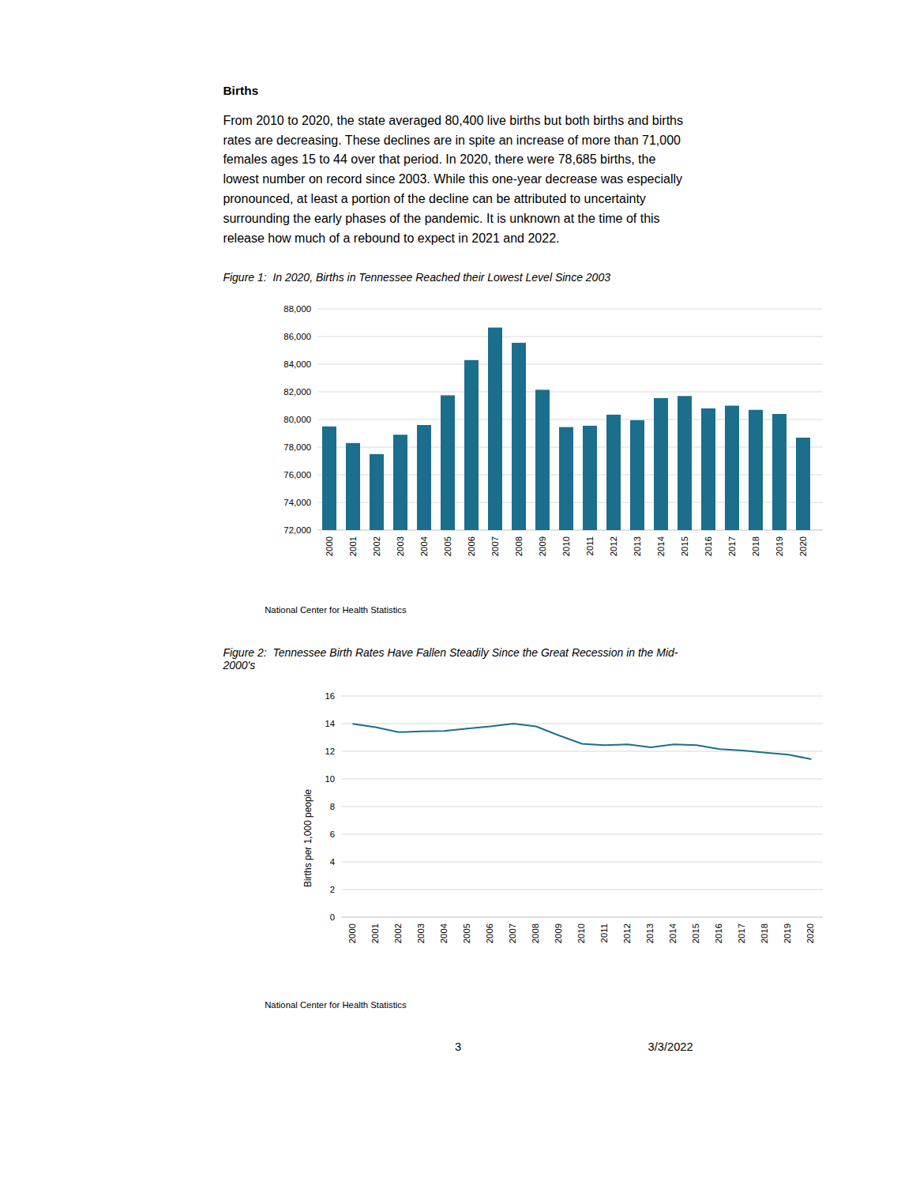Births
From 2010 to 2020, the state averaged 80,400 live births but both births and births rates are decreasing. These declines are in spite an increase of more than 71,000 females ages 15 to 44 over that period. In 2020, there were 78,685 births, the lowest number on record since 2003. While this one-year decrease was especially pronounced, at least a portion of the decline can be attributed to uncertainty surrounding the early phases of the pandemic. It is unknown at the time of this release how much of a rebound to expect in 2021 and 2022.
Figure 1: In 2020, Births in Tennessee Reached their Lowest Level Since 2003
88,000 86,000 84,000 82,000 80,000 78,000 76,000 74,000 72,000 2000 2001 2002 2003 2004 2005 2006 2007 2008 2009 2010 2011 2012 2013 2014 2015 2016 2017 2018 2019 2020
National Center for Health Statistics
Figure 2: Tennessee Birth Rates Have Fallen Steadily Since the Great Recession in the Mid-2000's
16 14 12 10 8 6 4 2 0 Births per 1,000 people 2000 2001 2002 2003 2004 2005 2006 2007 2008 2009 2010 2011 2012 2013 2014 2015 2016 2017 2018 2019 2020
National Center for Health Statistics
3
3/3/2022